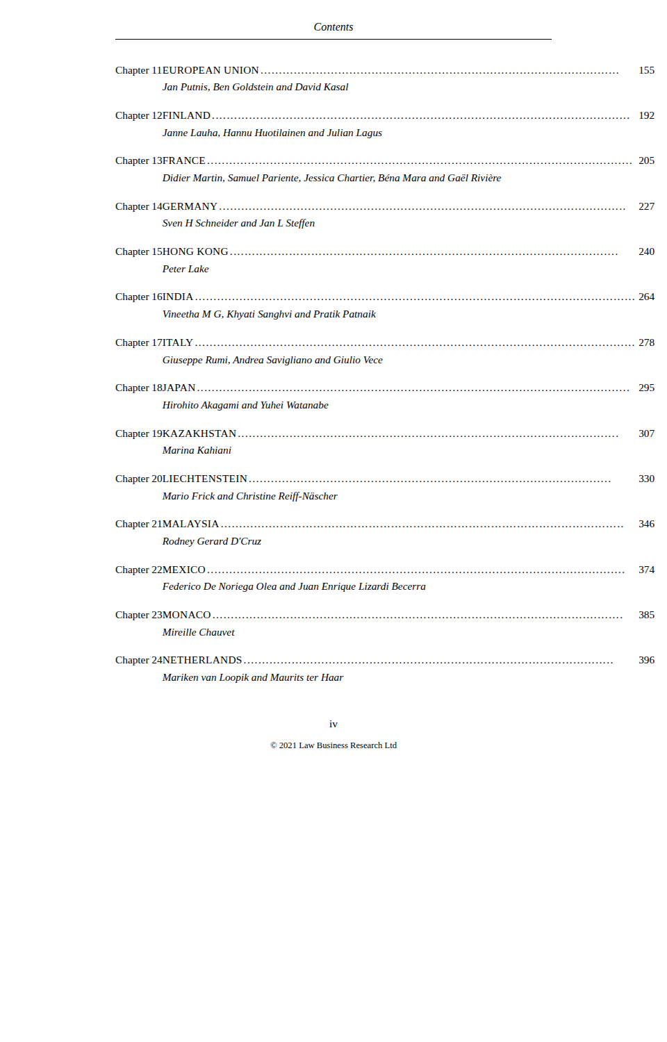Contents
| Chapter 11 | EUROPEAN UNION ................................................................................................. 155 Jan Putnis, Ben Goldstein and David Kasal |
| Chapter 12 | FINLAND ................................................................................................................. 192 Janne Lauha, Hannu Huotilainen and Julian Lagus |
| Chapter 13 | FRANCE ................................................................................................................... 205 Didier Martin, Samuel Pariente, Jessica Chartier, Béna Mara and Gaël Rivière |
| Chapter 14 | GERMANY .............................................................................................................. 227 Sven H Schneider and Jan L Steffen |
| Chapter 15 | HONG KONG ......................................................................................................... 240 Peter Lake |
| Chapter 16 | INDIA ....................................................................................................................... 264 Vineetha M G, Khyati Sanghvi and Pratik Patnaik |
| Chapter 17 | ITALY ....................................................................................................................... 278 Giuseppe Rumi, Andrea Savigliano and Giulio Vece |
| Chapter 18 | JAPAN ..................................................................................................................... 295 Hirohito Akagami and Yuhei Watanabe |
| Chapter 19 | KAZAKHSTAN ....................................................................................................... 307 Marina Kahiani |
| Chapter 20 | LIECHTENSTEIN .................................................................................................. 330 Mario Frick and Christine Reiff-Näscher |
| Chapter 21 | MALAYSIA ............................................................................................................. 346 Rodney Gerard D'Cruz |
| Chapter 22 | MEXICO ................................................................................................................. 374 Federico De Noriega Olea and Juan Enrique Lizardi Becerra |
| Chapter 23 | MONACO ............................................................................................................... 385 Mireille Chauvet |
| Chapter 24 | NETHERLANDS .................................................................................................... 396 Mariken van Loopik and Maurits ter Haar |
iv
© 2021 Law Business Research Ltd